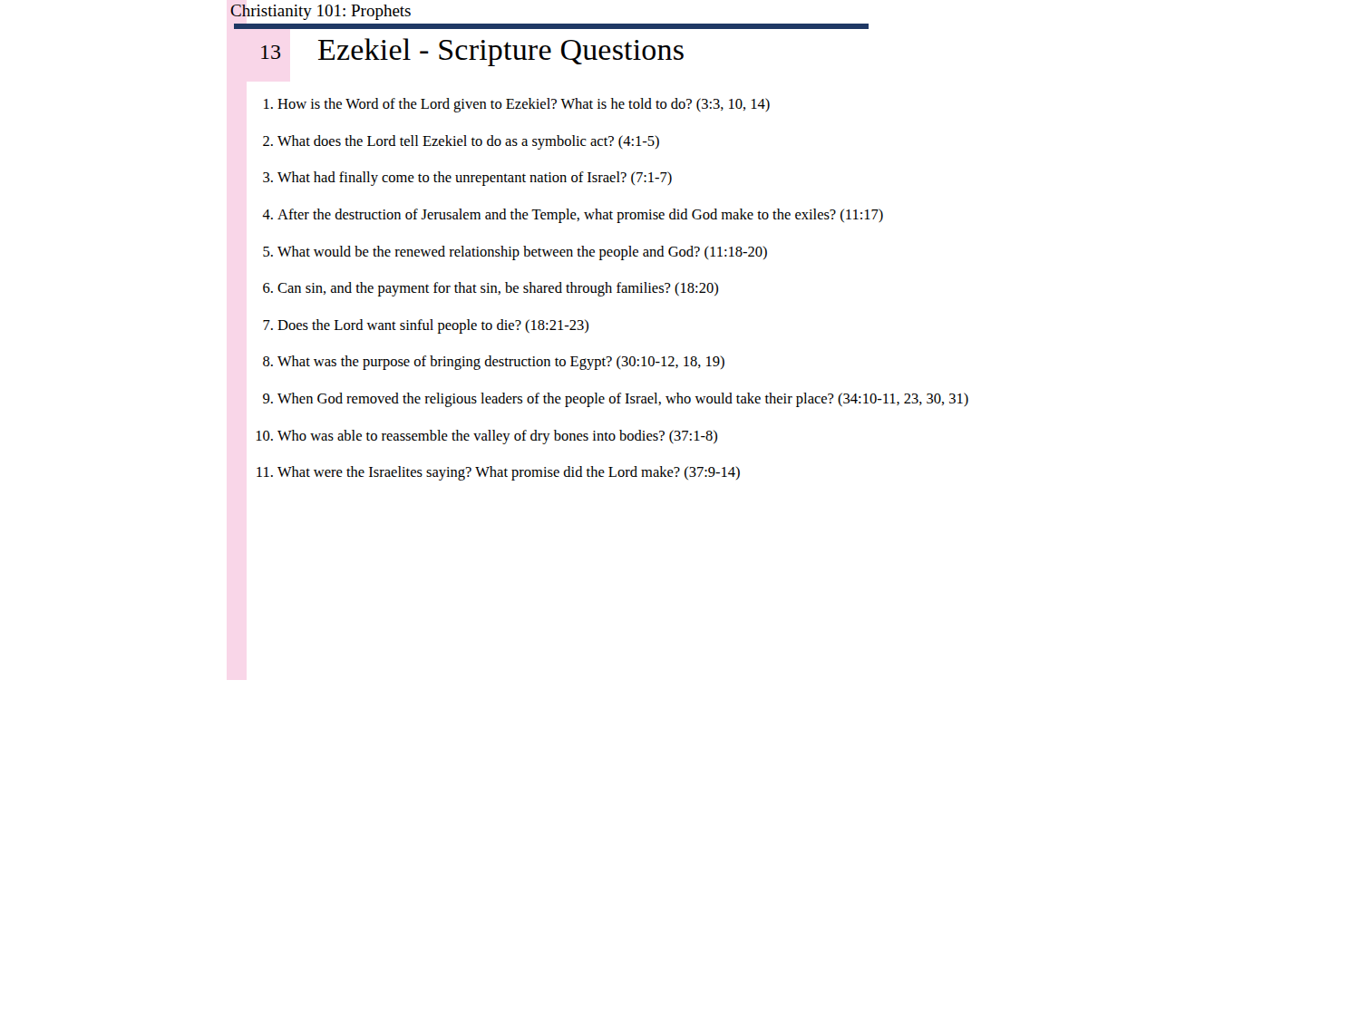Christianity 101: Prophets
13
Ezekiel - Scripture Questions
How is the Word of the Lord given to Ezekiel? What is he told to do? (3:3, 10, 14)
What does the Lord tell Ezekiel to do as a symbolic act? (4:1-5)
What had finally come to the unrepentant nation of Israel? (7:1-7)
After the destruction of Jerusalem and the Temple, what promise did God make to the exiles? (11:17)
What would be the renewed relationship between the people and God? (11:18-20)
Can sin, and the payment for that sin, be shared through families? (18:20)
Does the Lord want sinful people to die? (18:21-23)
What was the purpose of bringing destruction to Egypt? (30:10-12, 18, 19)
When God removed the religious leaders of the people of Israel, who would take their place? (34:10-11, 23, 30, 31)
Who was able to reassemble the valley of dry bones into bodies? (37:1-8)
What were the Israelites saying? What promise did the Lord make? (37:9-14)